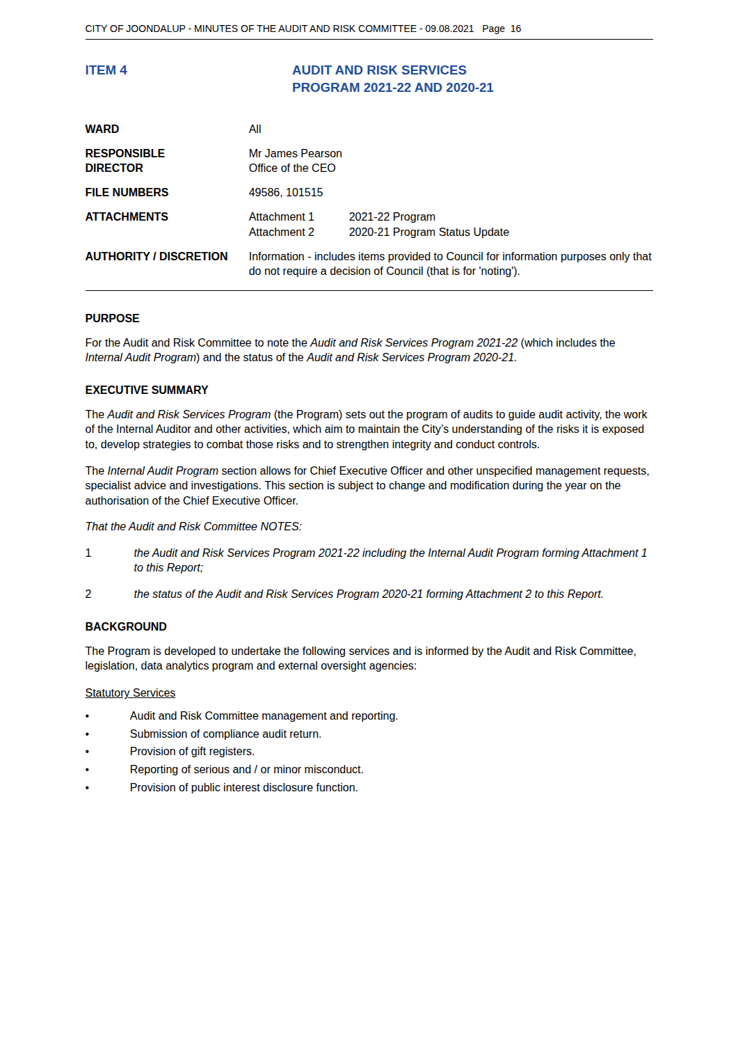CITY OF JOONDALUP - MINUTES OF THE AUDIT AND RISK COMMITTEE - 09.08.2021 Page 16
ITEM 4 AUDIT AND RISK SERVICES PROGRAM 2021-22 AND 2020-21
| Ward | All |
| Responsible Director | Mr James Pearson Office of the CEO |
| File Numbers | 49586, 101515 |
| Attachments | Attachment 1 2021-22 Program Attachment 2 2020-21 Program Status Update |
| Authority / Discretion | Information - includes items provided to Council for information purposes only that do not require a decision of Council (that is for 'noting'). |
Purpose
For the Audit and Risk Committee to note the Audit and Risk Services Program 2021-22 (which includes the Internal Audit Program) and the status of the Audit and Risk Services Program 2020-21.
Executive Summary
The Audit and Risk Services Program (the Program) sets out the program of audits to guide audit activity, the work of the Internal Auditor and other activities, which aim to maintain the City’s understanding of the risks it is exposed to, develop strategies to combat those risks and to strengthen integrity and conduct controls.
The Internal Audit Program section allows for Chief Executive Officer and other unspecified management requests, specialist advice and investigations. This section is subject to change and modification during the year on the authorisation of the Chief Executive Officer.
That the Audit and Risk Committee NOTES:
1 the Audit and Risk Services Program 2021-22 including the Internal Audit Program forming Attachment 1 to this Report;
2 the status of the Audit and Risk Services Program 2020-21 forming Attachment 2 to this Report.
Background
The Program is developed to undertake the following services and is informed by the Audit and Risk Committee, legislation, data analytics program and external oversight agencies:
Statutory Services
•Audit and Risk Committee management and reporting.
•Submission of compliance audit return.
•Provision of gift registers.
•Reporting of serious and / or minor misconduct.
•Provision of public interest disclosure function.